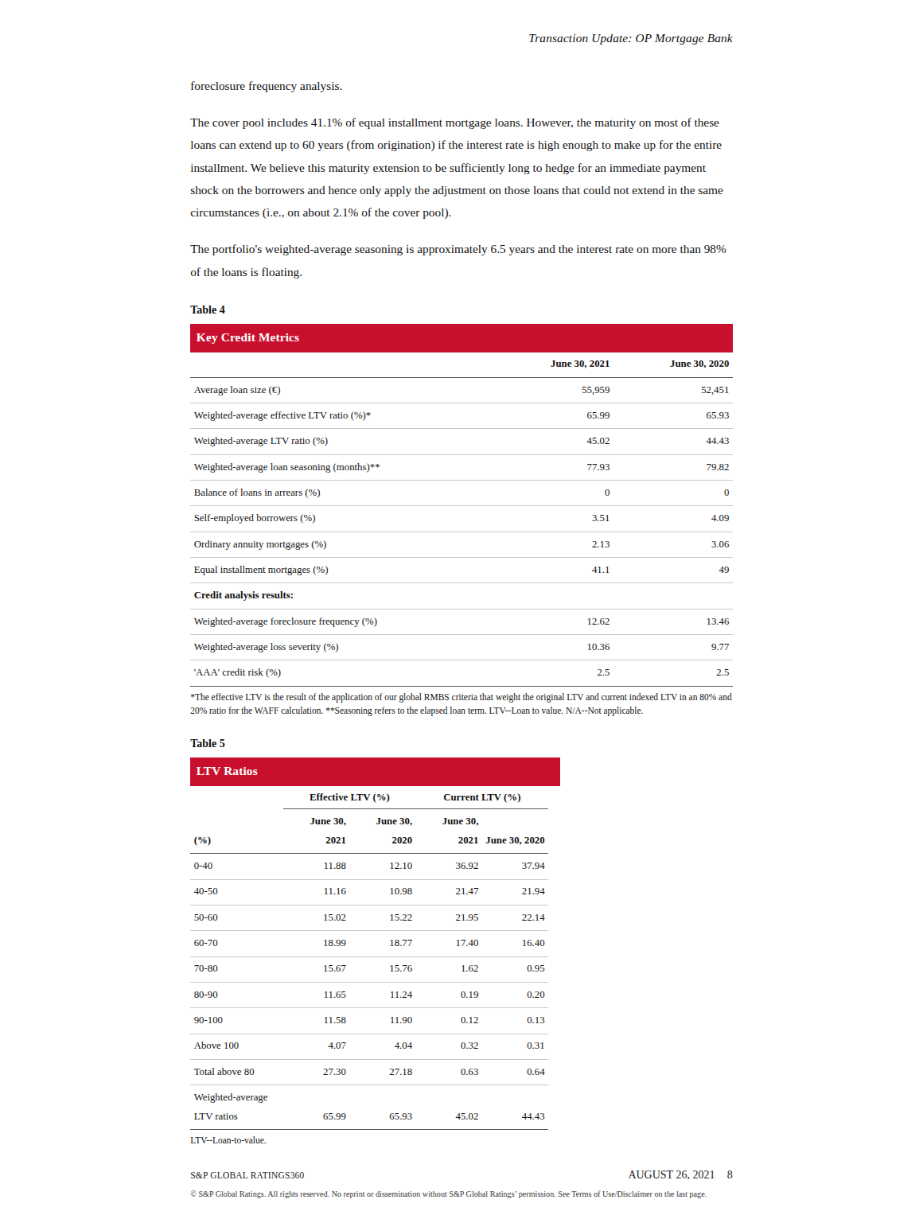Transaction Update: OP Mortgage Bank
foreclosure frequency analysis.
The cover pool includes 41.1% of equal installment mortgage loans. However, the maturity on most of these loans can extend up to 60 years (from origination) if the interest rate is high enough to make up for the entire installment. We believe this maturity extension to be sufficiently long to hedge for an immediate payment shock on the borrowers and hence only apply the adjustment on those loans that could not extend in the same circumstances (i.e., on about 2.1% of the cover pool).
The portfolio's weighted-average seasoning is approximately 6.5 years and the interest rate on more than 98% of the loans is floating.
Table 4
Key Credit Metrics
| | June 30, 2021 | June 30, 2020 |
| --- | --- | --- |
| Average loan size (€) | 55,959 | 52,451 |
| Weighted-average effective LTV ratio (%)* | 65.99 | 65.93 |
| Weighted-average LTV ratio (%) | 45.02 | 44.43 |
| Weighted-average loan seasoning (months)** | 77.93 | 79.82 |
| Balance of loans in arrears (%) | 0 | 0 |
| Self-employed borrowers (%) | 3.51 | 4.09 |
| Ordinary annuity mortgages (%) | 2.13 | 3.06 |
| Equal installment mortgages (%) | 41.1 | 49 |
| Credit analysis results: |
| Weighted-average foreclosure frequency (%) | 12.62 | 13.46 |
| Weighted-average loss severity (%) | 10.36 | 9.77 |
| 'AAA' credit risk (%) | 2.5 | 2.5 |
*The effective LTV is the result of the application of our global RMBS criteria that weight the original LTV and current indexed LTV in an 80% and 20% ratio for the WAFF calculation. **Seasoning refers to the elapsed loan term. LTV--Loan to value. N/A--Not applicable.
Table 5
LTV Ratios
| | Effective LTV (%) | Current LTV (%) |
| --- | --- | --- |
| (%) | June 30, 2021 | June 30, 2020 | June 30, 2021 | June 30, 2020 |
| 0-40 | 11.88 | 12.10 | 36.92 | 37.94 |
| 40-50 | 11.16 | 10.98 | 21.47 | 21.94 |
| 50-60 | 15.02 | 15.22 | 21.95 | 22.14 |
| 60-70 | 18.99 | 18.77 | 17.40 | 16.40 |
| 70-80 | 15.67 | 15.76 | 1.62 | 0.95 |
| 80-90 | 11.65 | 11.24 | 0.19 | 0.20 |
| 90-100 | 11.58 | 11.90 | 0.12 | 0.13 |
| Above 100 | 4.07 | 4.04 | 0.32 | 0.31 |
| Total above 80 | 27.30 | 27.18 | 0.63 | 0.64 |
| Weighted-average LTV ratios | 65.99 | 65.93 | 45.02 | 44.43 |
LTV--Loan-to-value.
S&P GLOBAL RATINGS360
AUGUST 26, 20218
© S&P Global Ratings. All rights reserved. No reprint or dissemination without S&P Global Ratings’ permission. See Terms of Use/Disclaimer on the last page.